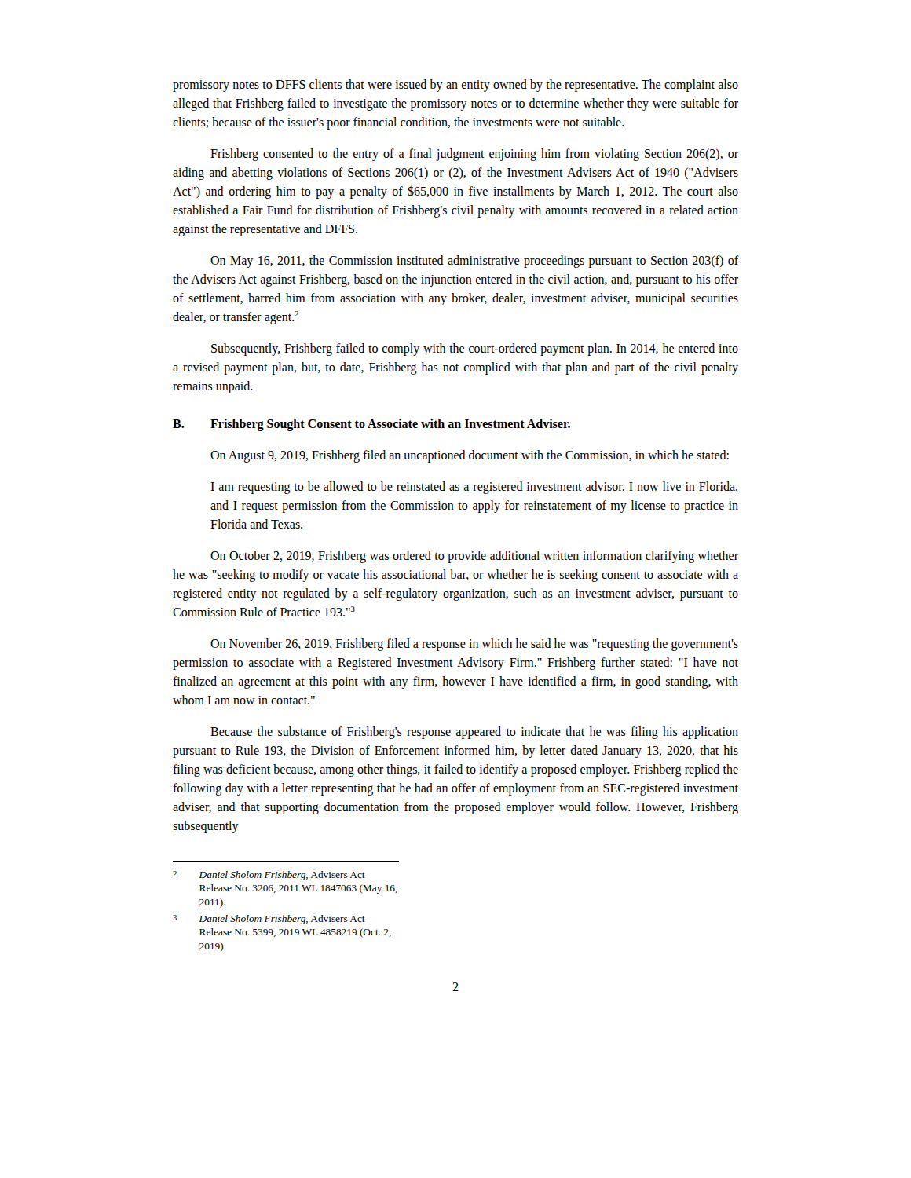promissory notes to DFFS clients that were issued by an entity owned by the representative. The complaint also alleged that Frishberg failed to investigate the promissory notes or to determine whether they were suitable for clients; because of the issuer's poor financial condition, the investments were not suitable.
Frishberg consented to the entry of a final judgment enjoining him from violating Section 206(2), or aiding and abetting violations of Sections 206(1) or (2), of the Investment Advisers Act of 1940 ("Advisers Act") and ordering him to pay a penalty of $65,000 in five installments by March 1, 2012. The court also established a Fair Fund for distribution of Frishberg's civil penalty with amounts recovered in a related action against the representative and DFFS.
On May 16, 2011, the Commission instituted administrative proceedings pursuant to Section 203(f) of the Advisers Act against Frishberg, based on the injunction entered in the civil action, and, pursuant to his offer of settlement, barred him from association with any broker, dealer, investment adviser, municipal securities dealer, or transfer agent.2
Subsequently, Frishberg failed to comply with the court-ordered payment plan. In 2014, he entered into a revised payment plan, but, to date, Frishberg has not complied with that plan and part of the civil penalty remains unpaid.
B.
Frishberg Sought Consent to Associate with an Investment Adviser.
On August 9, 2019, Frishberg filed an uncaptioned document with the Commission, in which he stated:
I am requesting to be allowed to be reinstated as a registered investment advisor. I now live in Florida, and I request permission from the Commission to apply for reinstatement of my license to practice in Florida and Texas.
On October 2, 2019, Frishberg was ordered to provide additional written information clarifying whether he was "seeking to modify or vacate his associational bar, or whether he is seeking consent to associate with a registered entity not regulated by a self-regulatory organization, such as an investment adviser, pursuant to Commission Rule of Practice 193."3
On November 26, 2019, Frishberg filed a response in which he said he was "requesting the government's permission to associate with a Registered Investment Advisory Firm." Frishberg further stated: "I have not finalized an agreement at this point with any firm, however I have identified a firm, in good standing, with whom I am now in contact."
Because the substance of Frishberg's response appeared to indicate that he was filing his application pursuant to Rule 193, the Division of Enforcement informed him, by letter dated January 13, 2020, that his filing was deficient because, among other things, it failed to identify a proposed employer. Frishberg replied the following day with a letter representing that he had an offer of employment from an SEC-registered investment adviser, and that supporting documentation from the proposed employer would follow. However, Frishberg subsequently
2
Daniel Sholom Frishberg, Advisers Act Release No. 3206, 2011 WL 1847063 (May 16, 2011).
3
Daniel Sholom Frishberg, Advisers Act Release No. 5399, 2019 WL 4858219 (Oct. 2, 2019).
2